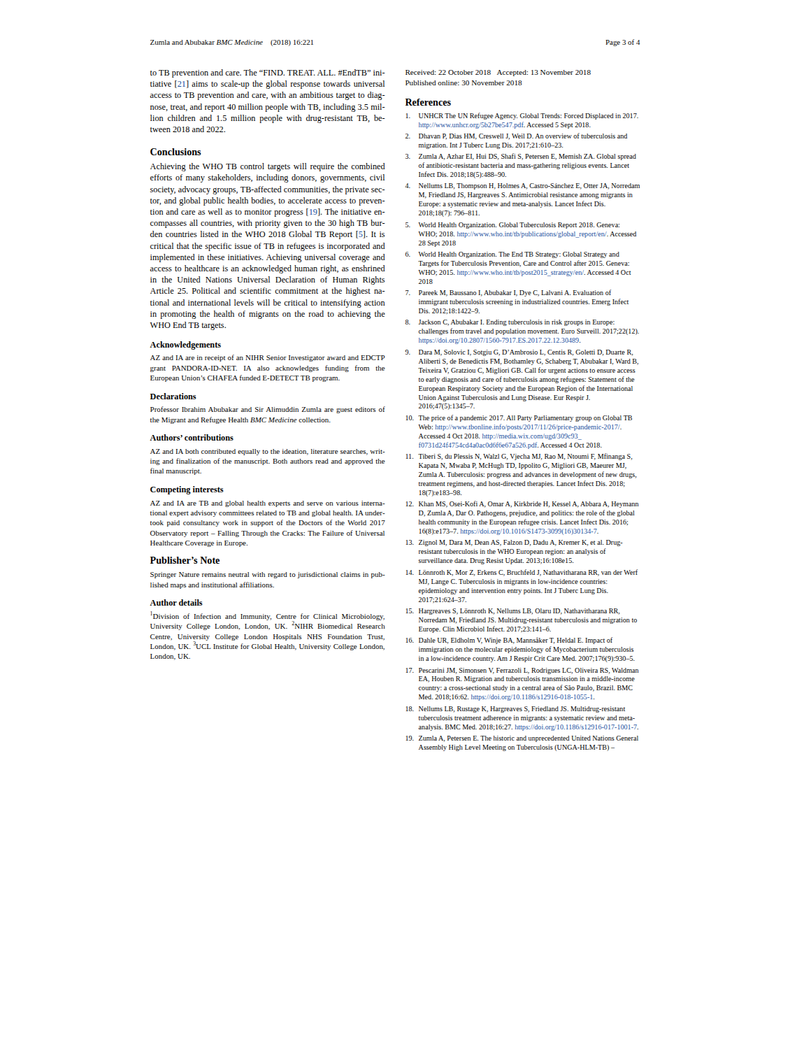Zumla and Abubakar BMC Medicine (2018) 16:221
Page 3 of 4
to TB prevention and care. The “FIND. TREAT. ALL. #EndTB” initiative [21] aims to scale-up the global response towards universal access to TB prevention and care, with an ambitious target to diagnose, treat, and report 40 million people with TB, including 3.5 million children and 1.5 million people with drug-resistant TB, between 2018 and 2022.
Conclusions
Achieving the WHO TB control targets will require the combined efforts of many stakeholders, including donors, governments, civil society, advocacy groups, TB-affected communities, the private sector, and global public health bodies, to accelerate access to prevention and care as well as to monitor progress [19]. The initiative encompasses all countries, with priority given to the 30 high TB burden countries listed in the WHO 2018 Global TB Report [5]. It is critical that the specific issue of TB in refugees is incorporated and implemented in these initiatives. Achieving universal coverage and access to healthcare is an acknowledged human right, as enshrined in the United Nations Universal Declaration of Human Rights Article 25. Political and scientific commitment at the highest national and international levels will be critical to intensifying action in promoting the health of migrants on the road to achieving the WHO End TB targets.
Acknowledgements
AZ and IA are in receipt of an NIHR Senior Investigator award and EDCTP grant PANDORA-ID-NET. IA also acknowledges funding from the European Union’s CHAFEA funded E-DETECT TB program.
Declarations
Professor Ibrahim Abubakar and Sir Alimuddin Zumla are guest editors of the Migrant and Refugee Health BMC Medicine collection.
Authors’ contributions
AZ and IA both contributed equally to the ideation, literature searches, writing and finalization of the manuscript. Both authors read and approved the final manuscript.
Competing interests
AZ and IA are TB and global health experts and serve on various international expert advisory committees related to TB and global health. IA undertook paid consultancy work in support of the Doctors of the World 2017 Observatory report – Falling Through the Cracks: The Failure of Universal Healthcare Coverage in Europe.
Publisher’s Note
Springer Nature remains neutral with regard to jurisdictional claims in published maps and institutional affiliations.
Author details
1Division of Infection and Immunity, Centre for Clinical Microbiology, University College London, London, UK. 2NIHR Biomedical Research Centre, University College London Hospitals NHS Foundation Trust, London, UK. 3UCL Institute for Global Health, University College London, London, UK.
Received: 22 October 2018 Accepted: 13 November 2018
Published online: 30 November 2018
References
1. UNHCR The UN Refugee Agency. Global Trends: Forced Displaced in 2017. http://www.unhcr.org/5b27be547.pdf. Accessed 5 Sept 2018.
2. Dhavan P, Dias HM, Creswell J, Weil D. An overview of tuberculosis and migration. Int J Tuberc Lung Dis. 2017;21:610–23.
3. Zumla A, Azhar EI, Hui DS, Shafi S, Petersen E, Memish ZA. Global spread of antibiotic-resistant bacteria and mass-gathering religious events. Lancet Infect Dis. 2018;18(5):488–90.
4. Nellums LB, Thompson H, Holmes A, Castro-Sánchez E, Otter JA, Norredam M, Friedland JS, Hargreaves S. Antimicrobial resistance among migrants in Europe: a systematic review and meta-analysis. Lancet Infect Dis. 2018;18(7): 796–811.
5. World Health Organization. Global Tuberculosis Report 2018. Geneva: WHO; 2018. http://www.who.int/tb/publications/global_report/en/. Accessed 28 Sept 2018
6. World Health Organization. The End TB Strategy: Global Strategy and Targets for Tuberculosis Prevention, Care and Control after 2015. Geneva: WHO; 2015. http://www.who.int/tb/post2015_strategy/en/. Accessed 4 Oct 2018
7. Pareek M, Baussano I, Abubakar I, Dye C, Lalvani A. Evaluation of immigrant tuberculosis screening in industrialized countries. Emerg Infect Dis. 2012;18:1422–9.
8. Jackson C, Abubakar I. Ending tuberculosis in risk groups in Europe: challenges from travel and population movement. Euro Surveill. 2017;22(12). https://doi.org/10.2807/1560-7917.ES.2017.22.12.30489.
9. Dara M, Solovic I, Sotgiu G, D’Ambrosio L, Centis R, Goletti D, Duarte R, Aliberti S, de Benedictis FM, Bothamley G, Schaberg T, Abubakar I, Ward B, Teixeira V, Gratziou C, Migliori GB. Call for urgent actions to ensure access to early diagnosis and care of tuberculosis among refugees: Statement of the European Respiratory Society and the European Region of the International Union Against Tuberculosis and Lung Disease. Eur Respir J. 2016;47(5):1345–7.
10. The price of a pandemic 2017. All Party Parliamentary group on Global TB Web: http://www.tbonline.info/posts/2017/11/26/price-pandemic-2017/. Accessed 4 Oct 2018. http://media.wix.com/ugd/309c93_ f0731d24f4754cd4a0ac0d6f6e67a526.pdf. Accessed 4 Oct 2018.
11. Tiberi S, du Plessis N, Walzl G, Vjecha MJ, Rao M, Ntoumi F, Mfinanga S, Kapata N, Mwaba P, McHugh TD, Ippolito G, Migliori GB, Maeurer MJ, Zumla A. Tuberculosis: progress and advances in development of new drugs, treatment regimens, and host-directed therapies. Lancet Infect Dis. 2018; 18(7):e183–98.
12. Khan MS, Osei-Kofi A, Omar A, Kirkbride H, Kessel A, Abbara A, Heymann D, Zumla A, Dar O. Pathogens, prejudice, and politics: the role of the global health community in the European refugee crisis. Lancet Infect Dis. 2016; 16(8):e173–7. https://doi.org/10.1016/S1473-3099(16)30134-7.
13. Zignol M, Dara M, Dean AS, Falzon D, Dadu A, Kremer K, et al. Drug-resistant tuberculosis in the WHO European region: an analysis of surveillance data. Drug Resist Updat. 2013;16:108e15.
14. Lönnroth K, Mor Z, Erkens C, Bruchfeld J, Nathavitharana RR, van der Werf MJ, Lange C. Tuberculosis in migrants in low-incidence countries: epidemiology and intervention entry points. Int J Tuberc Lung Dis. 2017;21:624–37.
15. Hargreaves S, Lönnroth K, Nellums LB, Olaru ID, Nathavitharana RR, Norredam M, Friedland JS. Multidrug-resistant tuberculosis and migration to Europe. Clin Microbiol Infect. 2017;23:141–6.
16. Dahle UR, Eldholm V, Winje BA, Mannsåker T, Heldal E. Impact of immigration on the molecular epidemiology of Mycobacterium tuberculosis in a low-incidence country. Am J Respir Crit Care Med. 2007;176(9):930–5.
17. Pescarini JM, Simonsen V, Ferrazoli L, Rodrigues LC, Oliveira RS, Waldman EA, Houben R. Migration and tuberculosis transmission in a middle-income country: a cross-sectional study in a central area of São Paulo, Brazil. BMC Med. 2018;16:62. https://doi.org/10.1186/s12916-018-1055-1.
18. Nellums LB, Rustage K, Hargreaves S, Friedland JS. Multidrug-resistant tuberculosis treatment adherence in migrants: a systematic review and meta-analysis. BMC Med. 2018;16:27. https://doi.org/10.1186/s12916-017-1001-7.
19. Zumla A, Petersen E. The historic and unprecedented United Nations General Assembly High Level Meeting on Tuberculosis (UNGA-HLM-TB) –